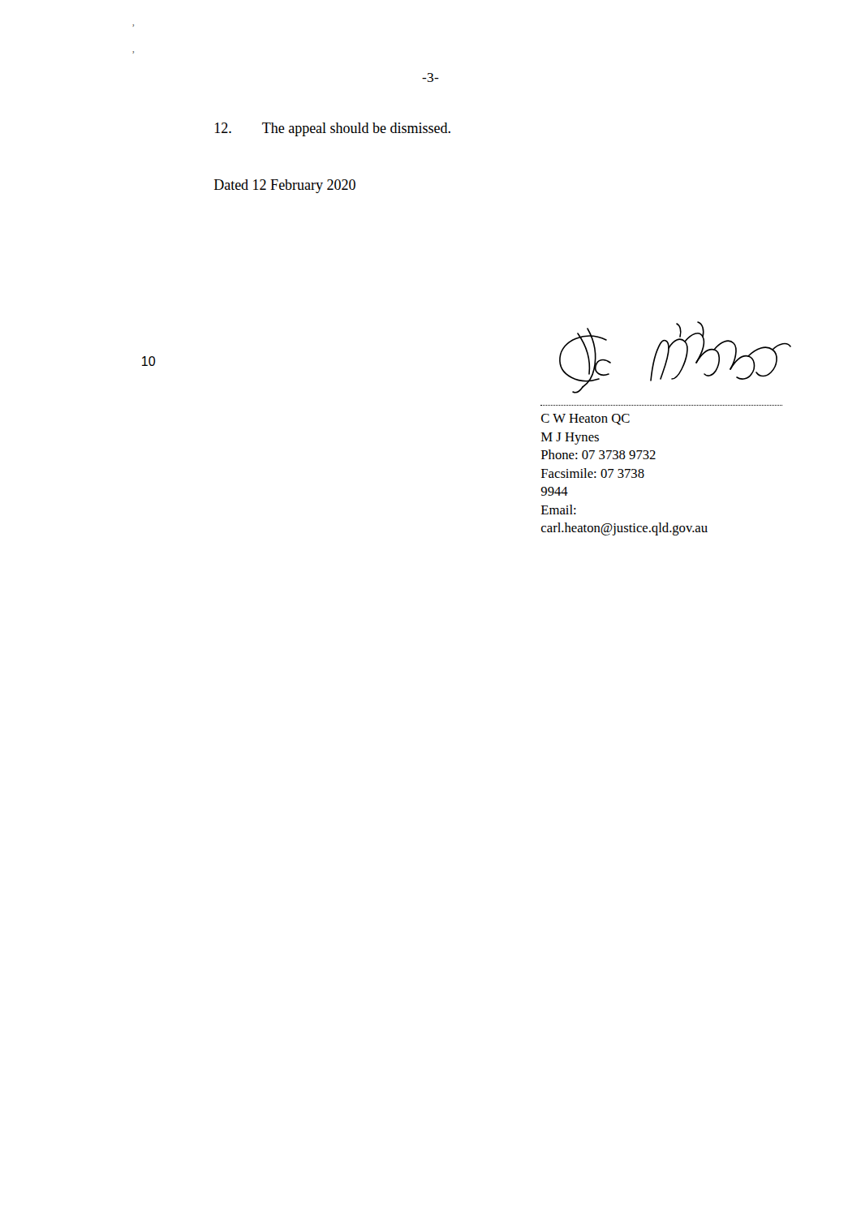ʼ ʼ
-3-
12. The appeal should be dismissed.
Dated 12 February 2020
10
C W Heaton QC
M J Hynes
Phone: 07 3738 9732
Facsimile: 07 3738 9944
Email: carl.heaton@justice.qld.gov.au